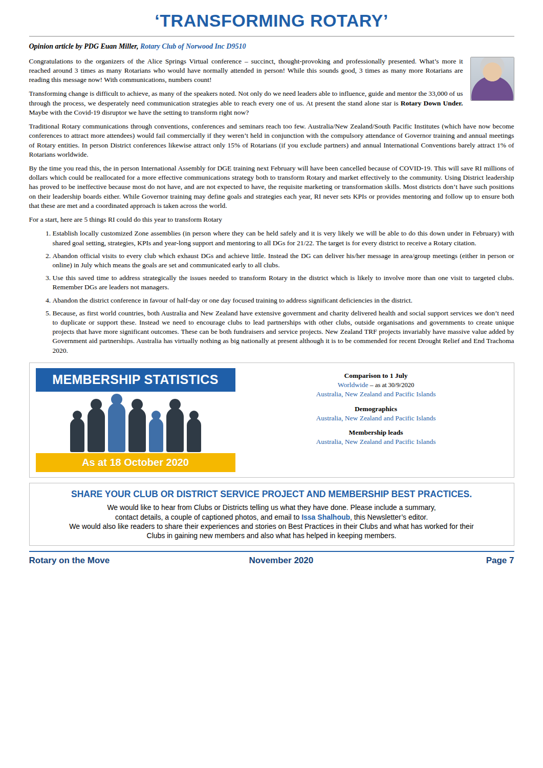‘TRANSFORMING ROTARY’
Opinion article by PDG Euan Miller, Rotary Club of Norwood Inc D9510
Congratulations to the organizers of the Alice Springs Virtual conference – succinct, thought-provoking and professionally presented. What’s more it reached around 3 times as many Rotarians who would have normally attended in person! While this sounds good, 3 times as many more Rotarians are reading this message now! With communications, numbers count!
Transforming change is difficult to achieve, as many of the speakers noted. Not only do we need leaders able to influence, guide and mentor the 33,000 of us through the process, we desperately need communication strategies able to reach every one of us. At present the stand alone star is Rotary Down Under. Maybe with the Covid-19 disruptor we have the setting to transform right now?
Traditional Rotary communications through conventions, conferences and seminars reach too few. Australia/New Zealand/South Pacific Institutes (which have now become conferences to attract more attendees) would fail commercially if they weren’t held in conjunction with the compulsory attendance of Governor training and annual meetings of Rotary entities. In person District conferences likewise attract only 15% of Rotarians (if you exclude partners) and annual International Conventions barely attract 1% of Rotarians worldwide.
By the time you read this, the in person International Assembly for DGE training next February will have been cancelled because of COVID-19. This will save RI millions of dollars which could be reallocated for a more effective communications strategy both to transform Rotary and market effectively to the community. Using District leadership has proved to be ineffective because most do not have, and are not expected to have, the requisite marketing or transformation skills. Most districts don’t have such positions on their leadership boards either. While Governor training may define goals and strategies each year, RI never sets KPIs or provides mentoring and follow up to ensure both that these are met and a coordinated approach is taken across the world.
For a start, here are 5 things RI could do this year to transform Rotary
Establish locally customized Zone assemblies (in person where they can be held safely and it is very likely we will be able to do this down under in February) with shared goal setting, strategies, KPIs and year-long support and mentoring to all DGs for 21/22. The target is for every district to receive a Rotary citation.
Abandon official visits to every club which exhaust DGs and achieve little. Instead the DG can deliver his/her message in area/group meetings (either in person or online) in July which means the goals are set and communicated early to all clubs.
Use this saved time to address strategically the issues needed to transform Rotary in the district which is likely to involve more than one visit to targeted clubs. Remember DGs are leaders not managers.
Abandon the district conference in favour of half-day or one day focused training to address significant deficiencies in the district.
Because, as first world countries, both Australia and New Zealand have extensive government and charity delivered health and social support services we don’t need to duplicate or support these. Instead we need to encourage clubs to lead partnerships with other clubs, outside organisations and governments to create unique projects that have more significant outcomes. These can be both fundraisers and service projects. New Zealand TRF projects invariably have massive value added by Government aid partnerships. Australia has virtually nothing as big nationally at present although it is to be commended for recent Drought Relief and End Trachoma 2020.
MEMBERSHIP STATISTICS
As at 18 October 2020
Comparison to 1 July
Worldwide – as at 30/9/2020
Australia, New Zealand and Pacific Islands
Demographics
Australia, New Zealand and Pacific Islands
Membership leads
Australia, New Zealand and Pacific Islands
SHARE YOUR CLUB OR DISTRICT SERVICE PROJECT AND MEMBERSHIP BEST PRACTICES.
We would like to hear from Clubs or Districts telling us what they have done. Please include a summary,
contact details, a couple of captioned photos, and email to Issa Shalhoub, this Newsletter’s editor.
We would also like readers to share their experiences and stories on Best Practices in their Clubs and what has worked for their
Clubs in gaining new members and also what has helped in keeping members.
Rotary on the Move
November 2020
Page 7